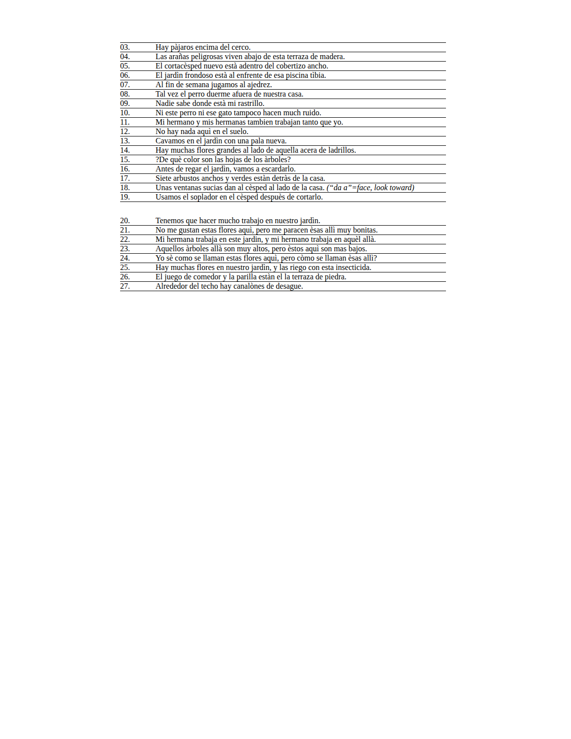| 03. | Hay pàjaros encima del cerco. |
| 04. | Las arañas peligrosas viven abajo de esta terraza de madera. |
| 05. | El cortacèsped nuevo està adentro del cobertizo ancho. |
| 06. | El jardìn frondoso està al enfrente de esa piscina tìbia. |
| 07. | Al fin de semana jugamos al ajedrez. |
| 08. | Tal vez el perro duerme afuera de nuestra casa. |
| 09. | Nadie sabe donde està mi rastrillo. |
| 10. | Ni este perro ni ese gato tampoco hacen much ruido. |
| 11. | Mi hermano y mis hermanas tambien trabajan tanto que yo. |
| 12. | No hay nada aquì en el suelo. |
| 13. | Cavamos en el jardìn con una pala nueva. |
| 14. | Hay muchas flores grandes al lado de aquella acera de ladrillos. |
| 15. | ?De què color son las hojas de los àrboles? |
| 16. | Antes de regar el jardìn, vamos a escardarlo. |
| 17. | Siete arbustos anchos y verdes estàn detràs de la casa. |
| 18. | Unas ventanas sucias dan al cèsped al lado de la casa. (“da a”=face, look toward) |
| 19. | Usamos el soplador en el cèsped despuès de cortarlo. |
| 20. | Tenemos que hacer mucho trabajo en nuestro jardìn. |
| 21. | No me gustan estas flores aquì, pero me paracen èsas allì muy bonitas. |
| 22. | Mi hermana trabaja en este jardin, y mi hermano trabaja en aquèl allà. |
| 23. | Aquellos àrboles allà son muy altos, pero èstos aquì son mas bajos. |
| 24. | Yo sè como se llaman estas flores aquì, pero còmo se llaman èsas allì? |
| 25. | Hay muchas flores en nuestro jardìn, y las riego con esta insecticida. |
| 26. | El juego de comedor y la parilla estàn el la terraza de piedra. |
| 27. | Alrededor del techo hay canalònes de desague. |